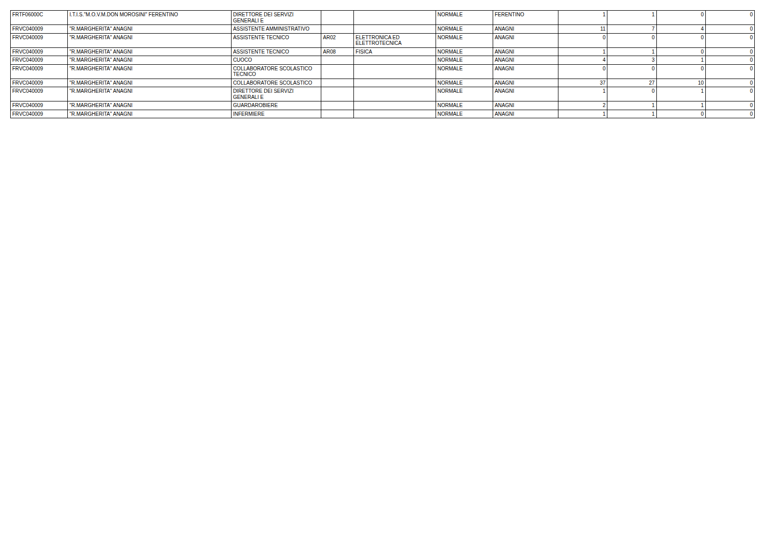| FRTF06000C | I.T.I.S."M.O.V.M.DON MOROSINI" FERENTINO | DIRETTORE DEI SERVIZI GENERALI E | | | NORMALE | FERENTINO | 1 | 1 | 0 | 0 |
| FRVC040009 | "R.MARGHERITA" ANAGNI | ASSISTENTE AMMINISTRATIVO | | | NORMALE | ANAGNI | 11 | 7 | 4 | 0 |
| FRVC040009 | "R.MARGHERITA" ANAGNI | ASSISTENTE TECNICO | AR02 | ELETTRONICA ED ELETTROTECNICA | NORMALE | ANAGNI | 0 | 0 | 0 | 0 |
| FRVC040009 | "R.MARGHERITA" ANAGNI | ASSISTENTE TECNICO | AR08 | FISICA | NORMALE | ANAGNI | 1 | 1 | 0 | 0 |
| FRVC040009 | "R.MARGHERITA" ANAGNI | CUOCO | | | NORMALE | ANAGNI | 4 | 3 | 1 | 0 |
| FRVC040009 | "R.MARGHERITA" ANAGNI | COLLABORATORE SCOLASTICO TECNICO | | | NORMALE | ANAGNI | 0 | 0 | 0 | 0 |
| FRVC040009 | "R.MARGHERITA" ANAGNI | COLLABORATORE SCOLASTICO | | | NORMALE | ANAGNI | 37 | 27 | 10 | 0 |
| FRVC040009 | "R.MARGHERITA" ANAGNI | DIRETTORE DEI SERVIZI GENERALI E | | | NORMALE | ANAGNI | 1 | 0 | 1 | 0 |
| FRVC040009 | "R.MARGHERITA" ANAGNI | GUARDAROBIERE | | | NORMALE | ANAGNI | 2 | 1 | 1 | 0 |
| FRVC040009 | "R.MARGHERITA" ANAGNI | INFERMIERE | | | NORMALE | ANAGNI | 1 | 1 | 0 | 0 |